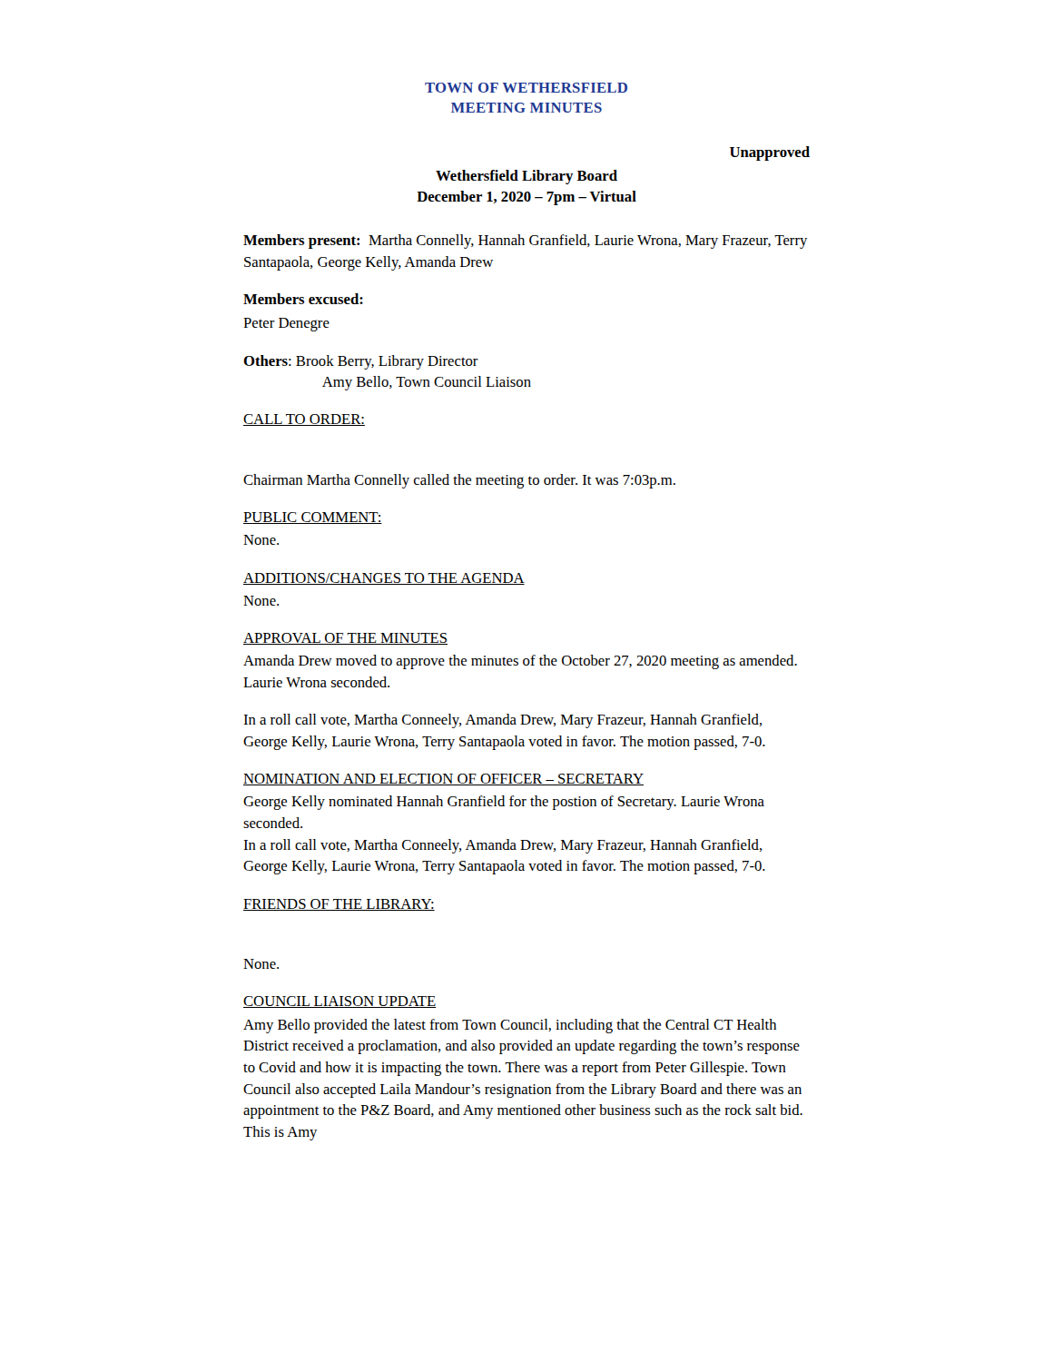TOWN OF WETHERSFIELD MEETING MINUTES
Unapproved
Wethersfield Library Board December 1, 2020 – 7pm – Virtual
Members present: Martha Connelly, Hannah Granfield, Laurie Wrona, Mary Frazeur, Terry Santapaola, George Kelly, Amanda Drew
Members excused:
Peter Denegre
Others: Brook Berry, Library Director Amy Bello, Town Council Liaison
CALL TO ORDER:
Chairman Martha Connelly called the meeting to order. It was 7:03p.m.
PUBLIC COMMENT:
None.
ADDITIONS/CHANGES TO THE AGENDA
None.
APPROVAL OF THE MINUTES
Amanda Drew moved to approve the minutes of the October 27, 2020 meeting as amended. Laurie Wrona seconded.
In a roll call vote, Martha Conneely, Amanda Drew, Mary Frazeur, Hannah Granfield, George Kelly, Laurie Wrona, Terry Santapaola voted in favor. The motion passed, 7-0.
NOMINATION AND ELECTION OF OFFICER – SECRETARY
George Kelly nominated Hannah Granfield for the postion of Secretary. Laurie Wrona seconded.
In a roll call vote, Martha Conneely, Amanda Drew, Mary Frazeur, Hannah Granfield, George Kelly, Laurie Wrona, Terry Santapaola voted in favor. The motion passed, 7-0.
FRIENDS OF THE LIBRARY:
None.
COUNCIL LIAISON UPDATE
Amy Bello provided the latest from Town Council, including that the Central CT Health District received a proclamation, and also provided an update regarding the town’s response to Covid and how it is impacting the town. There was a report from Peter Gillespie. Town Council also accepted Laila Mandour’s resignation from the Library Board and there was an appointment to the P&Z Board, and Amy mentioned other business such as the rock salt bid. This is Amy